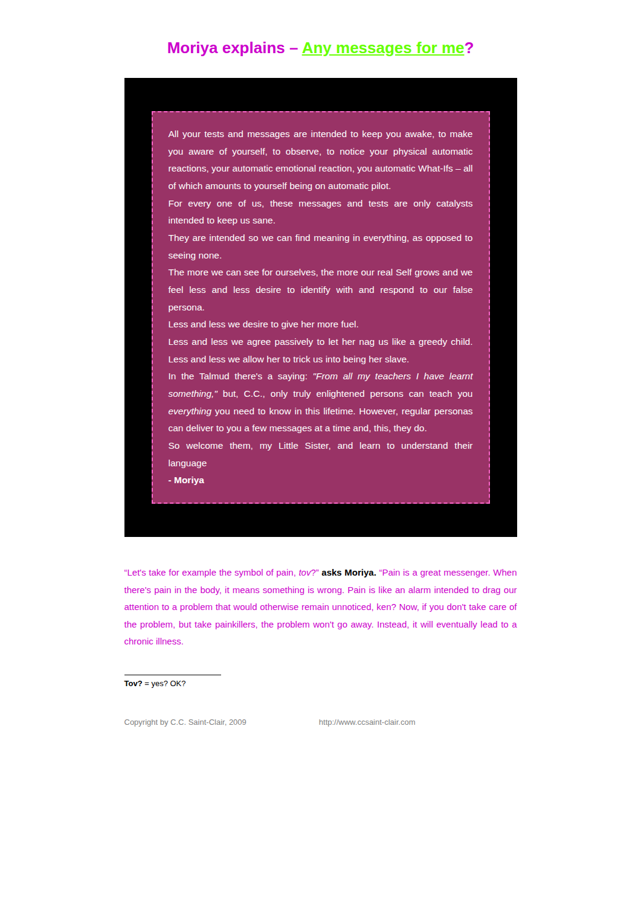Moriya explains – Any messages for me?
All your tests and messages are intended to keep you awake, to make you aware of yourself, to observe, to notice your physical automatic reactions, your automatic emotional reaction, you automatic What-Ifs – all of which amounts to yourself being on automatic pilot.
For every one of us, these messages and tests are only catalysts intended to keep us sane.
They are intended so we can find meaning in everything, as opposed to seeing none.
The more we can see for ourselves, the more our real Self grows and we feel less and less desire to identify with and respond to our false persona.
Less and less we desire to give her more fuel.
Less and less we agree passively to let her nag us like a greedy child. Less and less we allow her to trick us into being her slave.
In the Talmud there's a saying: "From all my teachers I have learnt something," but, C.C., only truly enlightened persons can teach you everything you need to know in this lifetime. However, regular personas can deliver to you a few messages at a time and, this, they do.
So welcome them, my Little Sister, and learn to understand their language
- Moriya
“Let's take for example the symbol of pain, tov?” asks Moriya. “Pain is a great messenger. When there's pain in the body, it means something is wrong. Pain is like an alarm intended to drag our attention to a problem that would otherwise remain unnoticed, ken? Now, if you don't take care of the problem, but take painkillers, the problem won't go away. Instead, it will eventually lead to a chronic illness.
Tov? = yes? OK?
Copyright by C.C. Saint-Clair, 2009 http://www.ccsaint-clair.com